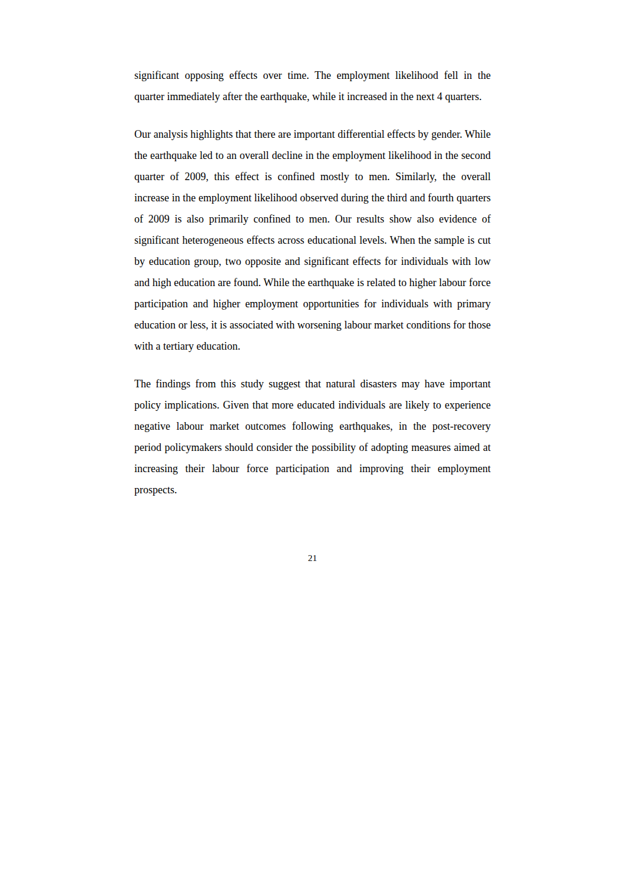significant opposing effects over time. The employment likelihood fell in the quarter immediately after the earthquake, while it increased in the next 4 quarters.
Our analysis highlights that there are important differential effects by gender. While the earthquake led to an overall decline in the employment likelihood in the second quarter of 2009, this effect is confined mostly to men. Similarly, the overall increase in the employment likelihood observed during the third and fourth quarters of 2009 is also primarily confined to men. Our results show also evidence of significant heterogeneous effects across educational levels. When the sample is cut by education group, two opposite and significant effects for individuals with low and high education are found. While the earthquake is related to higher labour force participation and higher employment opportunities for individuals with primary education or less, it is associated with worsening labour market conditions for those with a tertiary education.
The findings from this study suggest that natural disasters may have important policy implications. Given that more educated individuals are likely to experience negative labour market outcomes following earthquakes, in the post-recovery period policymakers should consider the possibility of adopting measures aimed at increasing their labour force participation and improving their employment prospects.
21